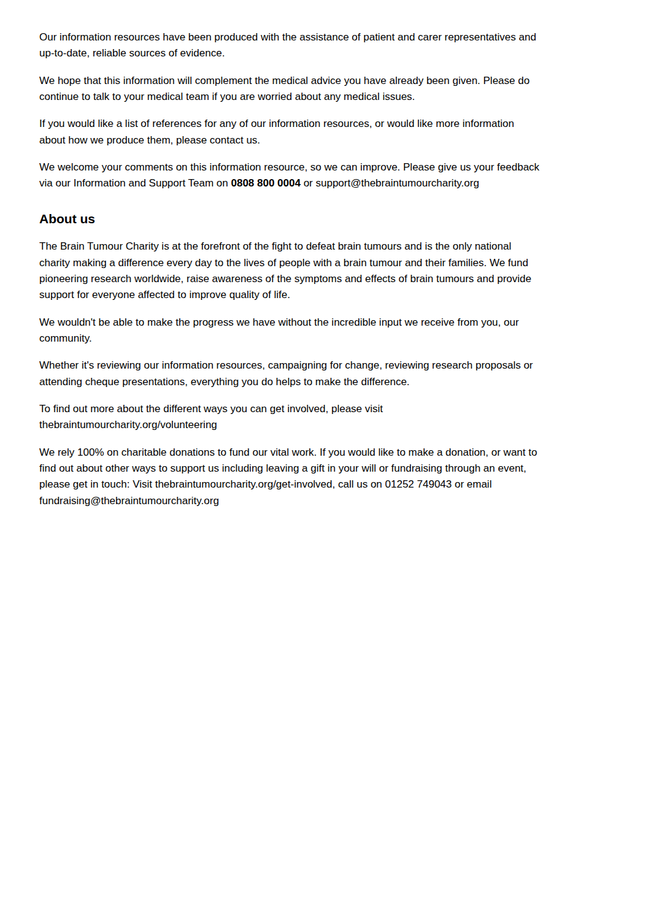Our information resources have been produced with the assistance of patient and carer representatives and up-to-date, reliable sources of evidence.
We hope that this information will complement the medical advice you have already been given. Please do continue to talk to your medical team if you are worried about any medical issues.
If you would like a list of references for any of our information resources, or would like more information about how we produce them, please contact us.
We welcome your comments on this information resource, so we can improve. Please give us your feedback via our Information and Support Team on 0808 800 0004 or support@thebraintumourcharity.org
About us
The Brain Tumour Charity is at the forefront of the fight to defeat brain tumours and is the only national charity making a difference every day to the lives of people with a brain tumour and their families. We fund pioneering research worldwide, raise awareness of the symptoms and effects of brain tumours and provide support for everyone affected to improve quality of life.
We wouldn't be able to make the progress we have without the incredible input we receive from you, our community.
Whether it's reviewing our information resources, campaigning for change, reviewing research proposals or attending cheque presentations, everything you do helps to make the difference.
To find out more about the different ways you can get involved, please visit thebraintumourcharity.org/volunteering
We rely 100% on charitable donations to fund our vital work. If you would like to make a donation, or want to find out about other ways to support us including leaving a gift in your will or fundraising through an event, please get in touch: Visit thebraintumourcharity.org/get-involved, call us on 01252 749043 or email fundraising@thebraintumourcharity.org